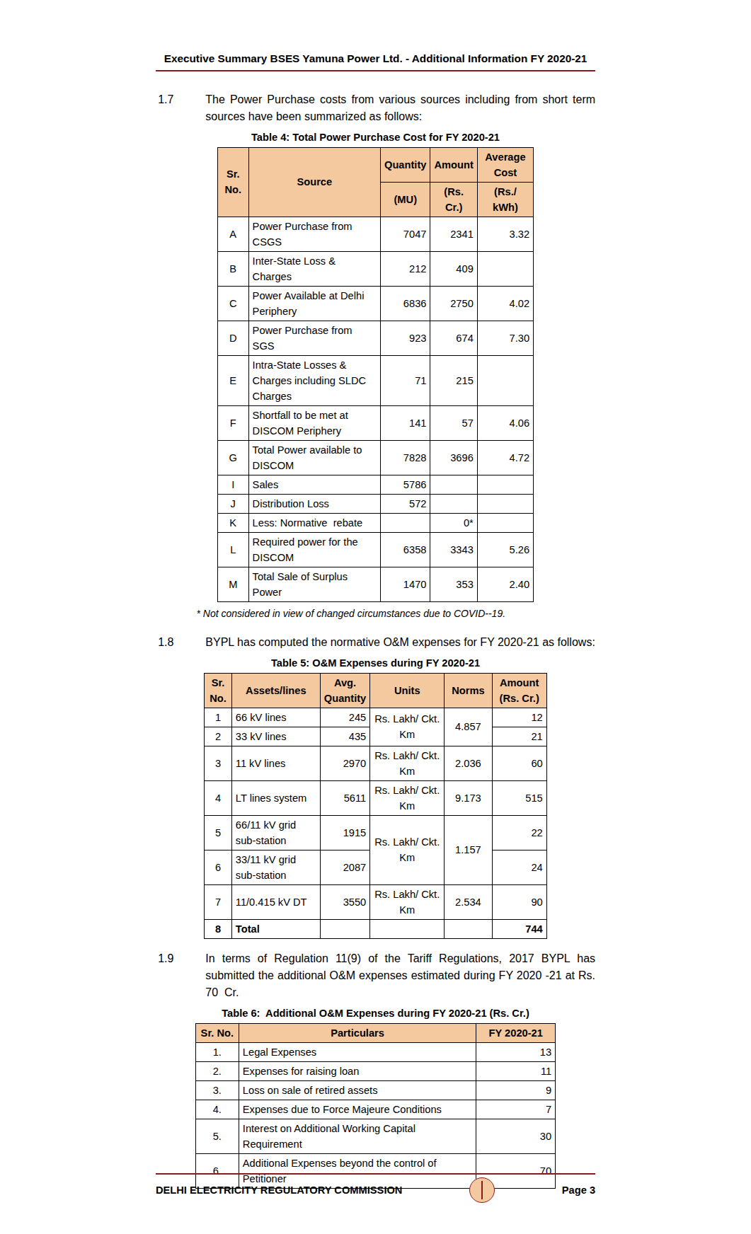Executive Summary BSES Yamuna Power Ltd. - Additional Information FY 2020-21
1.7
The Power Purchase costs from various sources including from short term sources have been summarized as follows:
Table 4: Total Power Purchase Cost for FY 2020-21
| Sr. No. | Source | Quantity | Amount | Average Cost |
| --- | --- | --- | --- | --- |
| (MU) | (Rs. Cr.) | (Rs./ kWh) |
| A | Power Purchase from CSGS | 7047 | 2341 | 3.32 |
| B | Inter-State Loss & Charges | 212 | 409 | |
| C | Power Available at Delhi Periphery | 6836 | 2750 | 4.02 |
| D | Power Purchase from SGS | 923 | 674 | 7.30 |
| E | Intra-State Losses & Charges including SLDC Charges | 71 | 215 | |
| F | Shortfall to be met at DISCOM Periphery | 141 | 57 | 4.06 |
| G | Total Power available to DISCOM | 7828 | 3696 | 4.72 |
| I | Sales | 5786 | | |
| J | Distribution Loss | 572 | | |
| K | Less: Normative rebate | | 0* | |
| L | Required power for the DISCOM | 6358 | 3343 | 5.26 |
| M | Total Sale of Surplus Power | 1470 | 353 | 2.40 |
* Not considered in view of changed circumstances due to COVID--19.
1.8
BYPL has computed the normative O&M expenses for FY 2020-21 as follows:
Table 5: O&M Expenses during FY 2020-21
| Sr. No. | Assets/lines | Avg. Quantity | Units | Norms | Amount (Rs. Cr.) |
| --- | --- | --- | --- | --- | --- |
| 1 | 66 kV lines | 245 | Rs. Lakh/ Ckt. Km | 4.857 | 12 |
| 2 | 33 kV lines | 435 | 21 |
| 3 | 11 kV lines | 2970 | Rs. Lakh/ Ckt. Km | 2.036 | 60 |
| 4 | LT lines system | 5611 | Rs. Lakh/ Ckt. Km | 9.173 | 515 |
| 5 | 66/11 kV grid sub-station | 1915 | Rs. Lakh/ Ckt. Km | 1.157 | 22 |
| 6 | 33/11 kV grid sub-station | 2087 | 24 |
| 7 | 11/0.415 kV DT | 3550 | Rs. Lakh/ Ckt. Km | 2.534 | 90 |
| 8 | Total | | | | 744 |
1.9
In terms of Regulation 11(9) of the Tariff Regulations, 2017 BYPL has submitted the additional O&M expenses estimated during FY 2020 -21 at Rs. 70 Cr.
Table 6: Additional O&M Expenses during FY 2020-21 (Rs. Cr.)
| Sr. No. | Particulars | FY 2020-21 |
| --- | --- | --- |
| 1. | Legal Expenses | 13 |
| 2. | Expenses for raising loan | 11 |
| 3. | Loss on sale of retired assets | 9 |
| 4. | Expenses due to Force Majeure Conditions | 7 |
| 5. | Interest on Additional Working Capital Requirement | 30 |
| 6. | Additional Expenses beyond the control of Petitioner | 70 |
DELHI ELECTRICITY REGULATORY COMMISSION Page 3